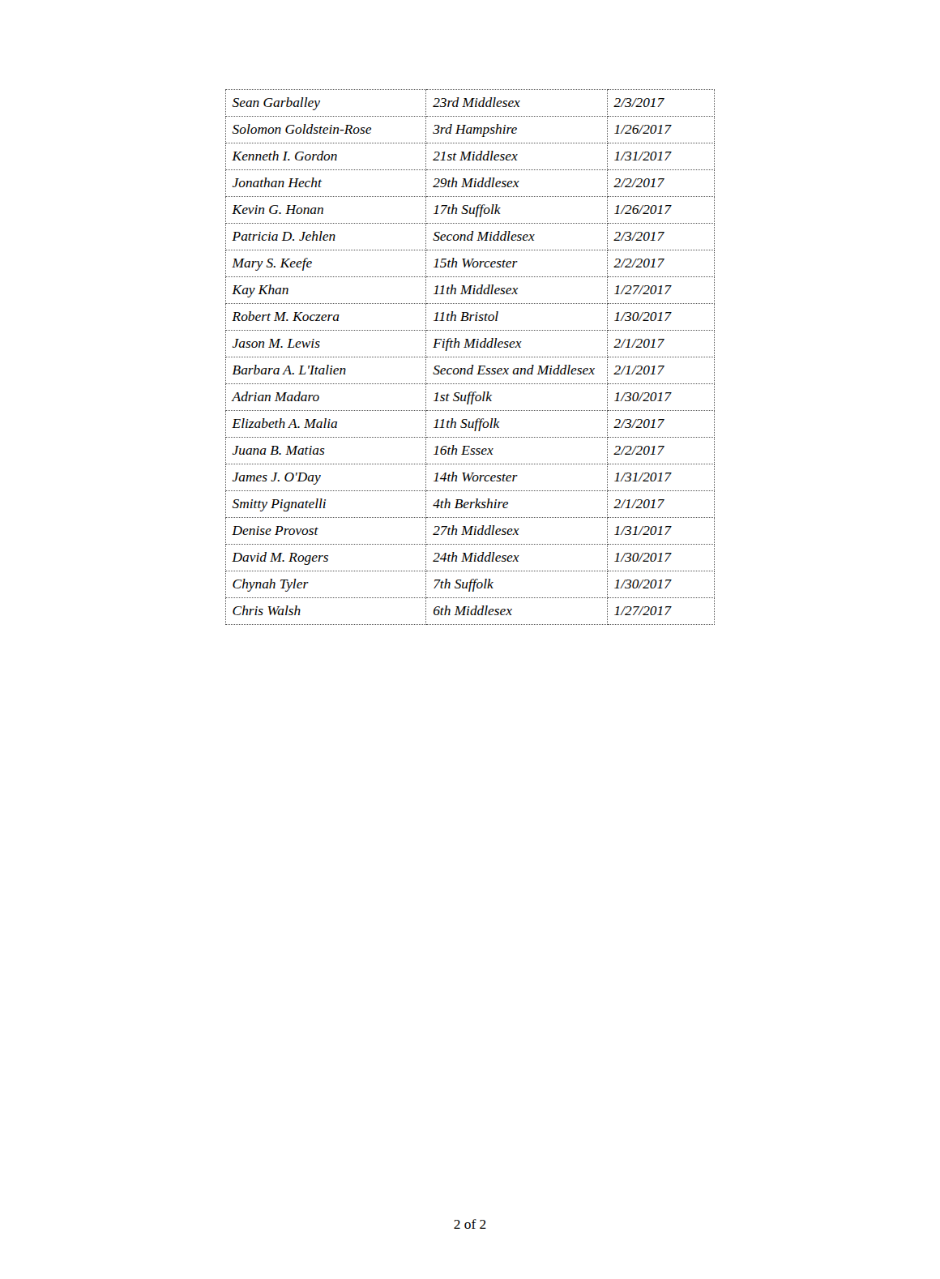| Sean Garballey | 23rd Middlesex | 2/3/2017 |
| Solomon Goldstein-Rose | 3rd Hampshire | 1/26/2017 |
| Kenneth I. Gordon | 21st Middlesex | 1/31/2017 |
| Jonathan Hecht | 29th Middlesex | 2/2/2017 |
| Kevin G. Honan | 17th Suffolk | 1/26/2017 |
| Patricia D. Jehlen | Second Middlesex | 2/3/2017 |
| Mary S. Keefe | 15th Worcester | 2/2/2017 |
| Kay Khan | 11th Middlesex | 1/27/2017 |
| Robert M. Koczera | 11th Bristol | 1/30/2017 |
| Jason M. Lewis | Fifth Middlesex | 2/1/2017 |
| Barbara A. L'Italien | Second Essex and Middlesex | 2/1/2017 |
| Adrian Madaro | 1st Suffolk | 1/30/2017 |
| Elizabeth A. Malia | 11th Suffolk | 2/3/2017 |
| Juana B. Matias | 16th Essex | 2/2/2017 |
| James J. O'Day | 14th Worcester | 1/31/2017 |
| Smitty Pignatelli | 4th Berkshire | 2/1/2017 |
| Denise Provost | 27th Middlesex | 1/31/2017 |
| David M. Rogers | 24th Middlesex | 1/30/2017 |
| Chynah Tyler | 7th Suffolk | 1/30/2017 |
| Chris Walsh | 6th Middlesex | 1/27/2017 |
2 of 2